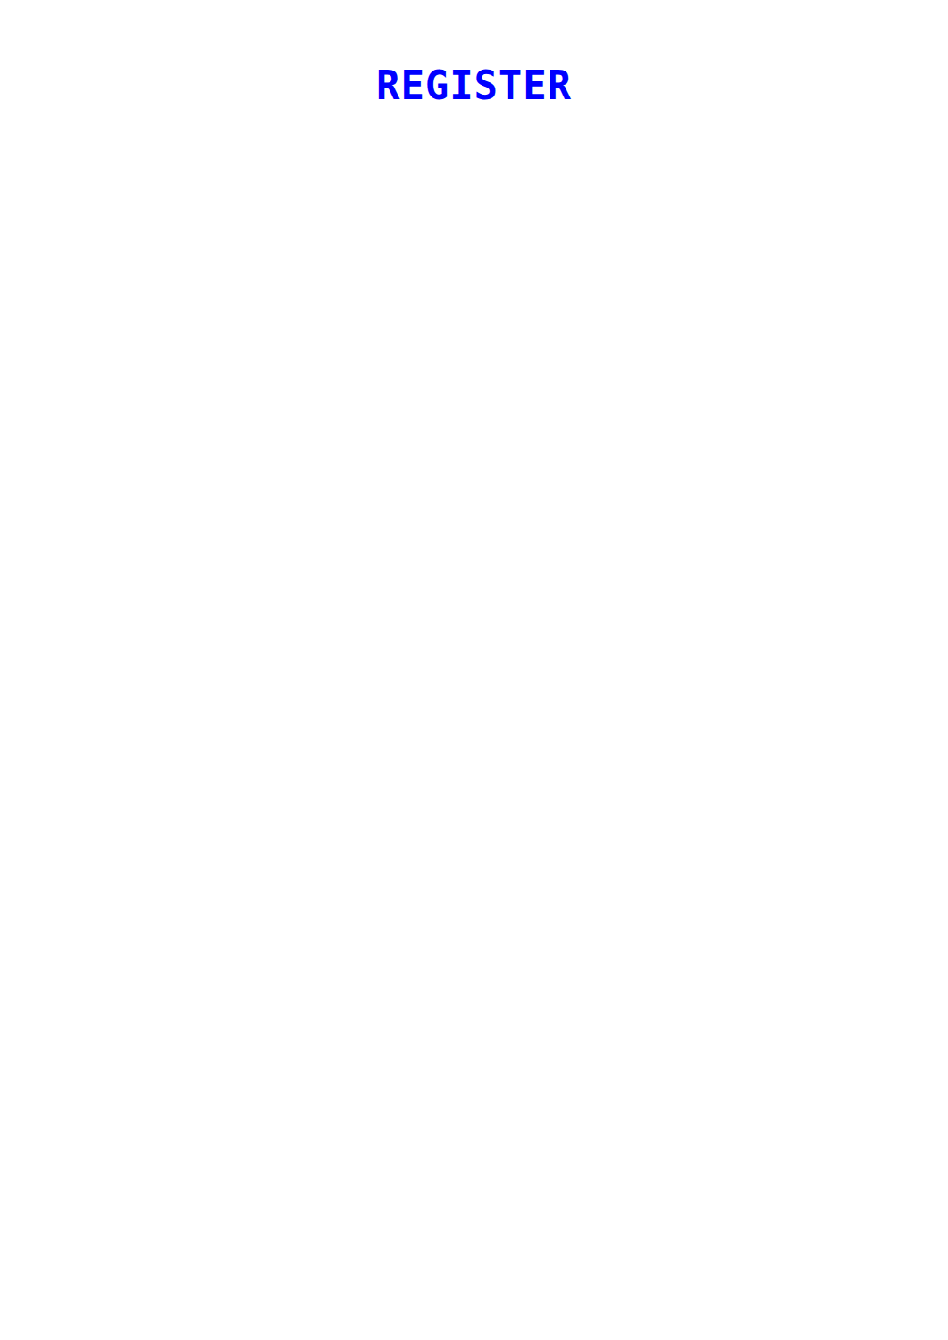REGISTER